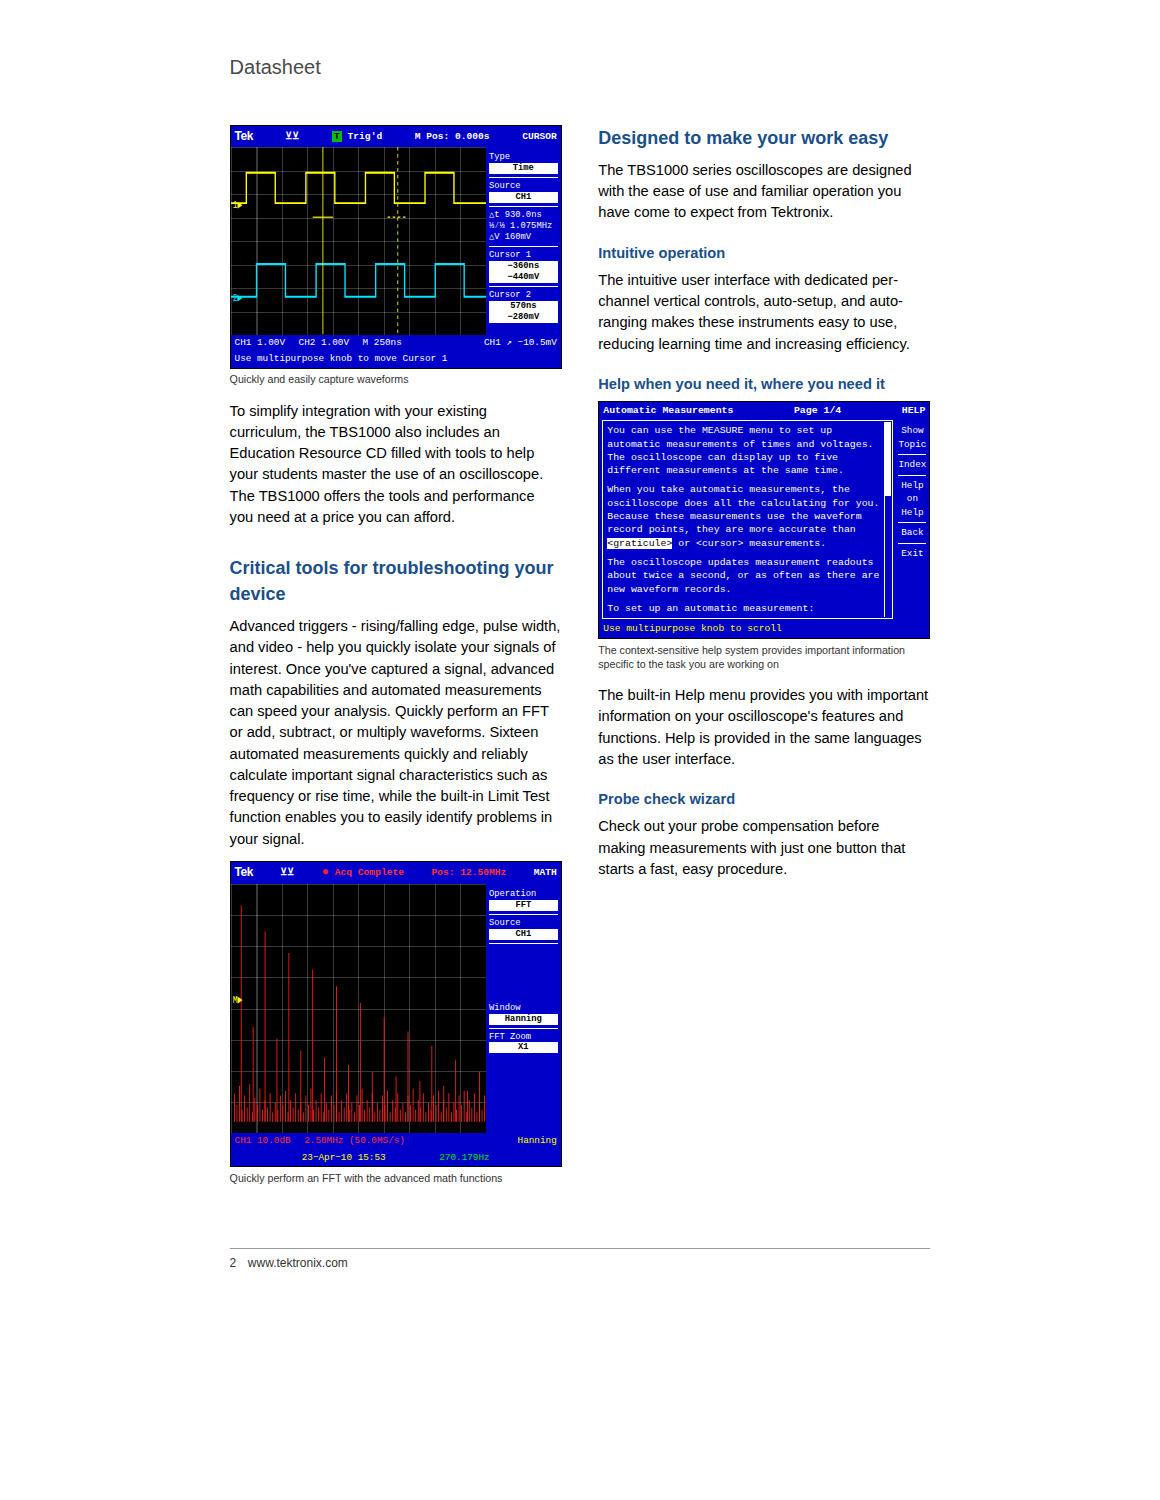Datasheet
Tek ⊻⊻ T Trig'd M Pos: 0.000s CURSOR
1▶ 2▶
Type
Time
Source
CH1
△t 930.0ns
⅓⁄⅓ 1.075MHz
△V 160mV
Cursor 1
−360ns
−440mV
Cursor 2
570ns
−280mV
CH1 1.00V CH2 1.00V M 250ns
CH1 ↗ −10.5mV
Use multipurpose knob to move Cursor 1
Quickly and easily capture waveforms
To simplify integration with your existing curriculum, the TBS1000 also includes an Education Resource CD filled with tools to help your students master the use of an oscilloscope. The TBS1000 offers the tools and performance you need at a price you can afford.
Critical tools for troubleshooting your device
Advanced triggers - rising/falling edge, pulse width, and video - help you quickly isolate your signals of interest. Once you've captured a signal, advanced math capabilities and automated measurements can speed your analysis. Quickly perform an FFT or add, subtract, or multiply waveforms. Sixteen automated measurements quickly and reliably calculate important signal characteristics such as frequency or rise time, while the built-in Limit Test function enables you to easily identify problems in your signal.
Tek ⊻⊻ ● Acq Complete Pos: 12.50MHz MATH
M▶
Operation
FFT
Source
CH1
Window
Hanning
FFT Zoom
X1
CH1 10.0dB 2.50MHz (50.0MS/s)
Hanning
23−Apr−10 15:53 270.179Hz
Quickly perform an FFT with the advanced math functions
Designed to make your work easy
The TBS1000 series oscilloscopes are designed with the ease of use and familiar operation you have come to expect from Tektronix.
Intuitive operation
The intuitive user interface with dedicated per-channel vertical controls, auto-setup, and auto-ranging makes these instruments easy to use, reducing learning time and increasing efficiency.
Help when you need it, where you need it
Automatic Measurements Page 1/4 HELP
You can use the MEASURE menu to set up automatic measurements of times and voltages. The oscilloscope can display up to five different measurements at the same time.
When you take automatic measurements, the oscilloscope does all the calculating for you. Because these measurements use the waveform record points, they are more accurate than <graticule> or <cursor> measurements.
The oscilloscope updates measurement readouts about twice a second, or as often as there are new waveform records.
To set up an automatic measurement:
Show
Topic
Index
Help on Help
Back
Exit
Use multipurpose knob to scroll
The context-sensitive help system provides important information specific to the task you are working on
The built-in Help menu provides you with important information on your oscilloscope's features and functions. Help is provided in the same languages as the user interface.
Probe check wizard
Check out your probe compensation before making measurements with just one button that starts a fast, easy procedure.
2 www.tektronix.com